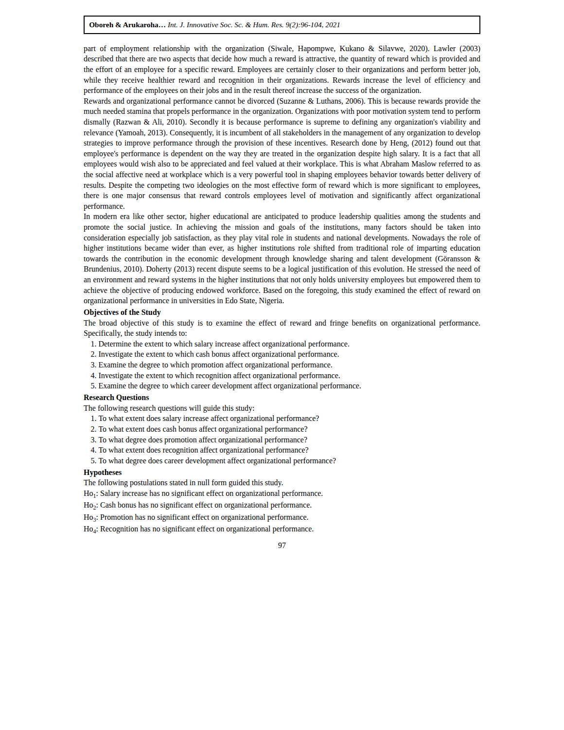Oboreh & Arukaroha… Int. J. Innovative Soc. Sc. & Hum. Res. 9(2):96-104, 2021
part of employment relationship with the organization (Siwale, Hapompwe, Kukano & Silavwe, 2020). Lawler (2003) described that there are two aspects that decide how much a reward is attractive, the quantity of reward which is provided and the effort of an employee for a specific reward. Employees are certainly closer to their organizations and perform better job, while they receive healthier reward and recognition in their organizations. Rewards increase the level of efficiency and performance of the employees on their jobs and in the result thereof increase the success of the organization.
Rewards and organizational performance cannot be divorced (Suzanne & Luthans, 2006). This is because rewards provide the much needed stamina that propels performance in the organization. Organizations with poor motivation system tend to perform dismally (Razwan & Ali, 2010). Secondly it is because performance is supreme to defining any organization's viability and relevance (Yamoah, 2013). Consequently, it is incumbent of all stakeholders in the management of any organization to develop strategies to improve performance through the provision of these incentives. Research done by Heng, (2012) found out that employee's performance is dependent on the way they are treated in the organization despite high salary. It is a fact that all employees would wish also to be appreciated and feel valued at their workplace. This is what Abraham Maslow referred to as the social affective need at workplace which is a very powerful tool in shaping employees behavior towards better delivery of results. Despite the competing two ideologies on the most effective form of reward which is more significant to employees, there is one major consensus that reward controls employees level of motivation and significantly affect organizational performance.
In modern era like other sector, higher educational are anticipated to produce leadership qualities among the students and promote the social justice. In achieving the mission and goals of the institutions, many factors should be taken into consideration especially job satisfaction, as they play vital role in students and national developments. Nowadays the role of higher institutions became wider than ever, as higher institutions role shifted from traditional role of imparting education towards the contribution in the economic development through knowledge sharing and talent development (Göransson & Brundenius, 2010). Doherty (2013) recent dispute seems to be a logical justification of this evolution. He stressed the need of an environment and reward systems in the higher institutions that not only holds university employees but empowered them to achieve the objective of producing endowed workforce. Based on the foregoing, this study examined the effect of reward on organizational performance in universities in Edo State, Nigeria.
Objectives of the Study
The broad objective of this study is to examine the effect of reward and fringe benefits on organizational performance. Specifically, the study intends to:
Determine the extent to which salary increase affect organizational performance.
Investigate the extent to which cash bonus affect organizational performance.
Examine the degree to which promotion affect organizational performance.
Investigate the extent to which recognition affect organizational performance.
Examine the degree to which career development affect organizational performance.
Research Questions
The following research questions will guide this study:
To what extent does salary increase affect organizational performance?
To what extent does cash bonus affect organizational performance?
To what degree does promotion affect organizational performance?
To what extent does recognition affect organizational performance?
To what degree does career development affect organizational performance?
Hypotheses
The following postulations stated in null form guided this study.
Ho1: Salary increase has no significant effect on organizational performance.
Ho2: Cash bonus has no significant effect on organizational performance.
Ho3: Promotion has no significant effect on organizational performance.
Ho4: Recognition has no significant effect on organizational performance.
97